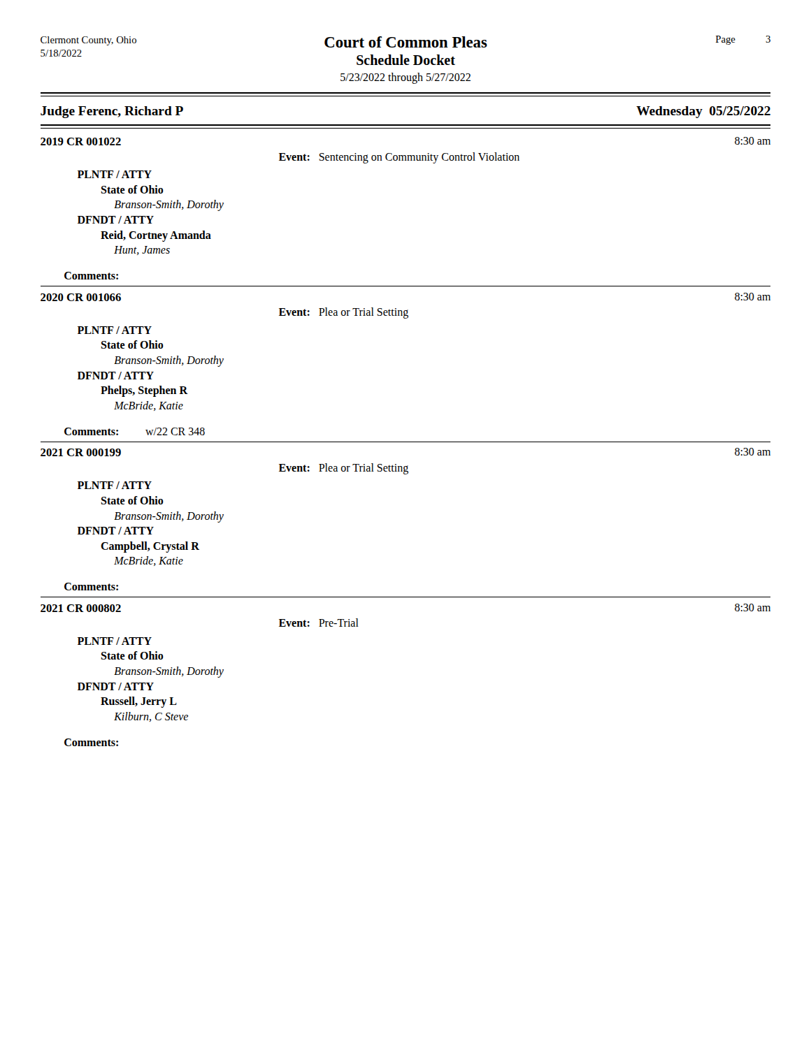Clermont County, Ohio
5/18/2022
Page 3
Court of Common Pleas
Schedule Docket
5/23/2022 through 5/27/2022
Judge Ferenc, Richard P Wednesday 05/25/2022
2019 CR 001022 8:30 am
Event: Sentencing on Community Control Violation
PLNTF / ATTY
State of Ohio
Branson-Smith, Dorothy
DFNDT / ATTY
Reid, Cortney Amanda
Hunt, James
Comments:
2020 CR 001066 8:30 am
Event: Plea or Trial Setting
PLNTF / ATTY
State of Ohio
Branson-Smith, Dorothy
DFNDT / ATTY
Phelps, Stephen R
McBride, Katie
Comments: w/22 CR 348
2021 CR 000199 8:30 am
Event: Plea or Trial Setting
PLNTF / ATTY
State of Ohio
Branson-Smith, Dorothy
DFNDT / ATTY
Campbell, Crystal R
McBride, Katie
Comments:
2021 CR 000802 8:30 am
Event: Pre-Trial
PLNTF / ATTY
State of Ohio
Branson-Smith, Dorothy
DFNDT / ATTY
Russell, Jerry L
Kilburn, C Steve
Comments: